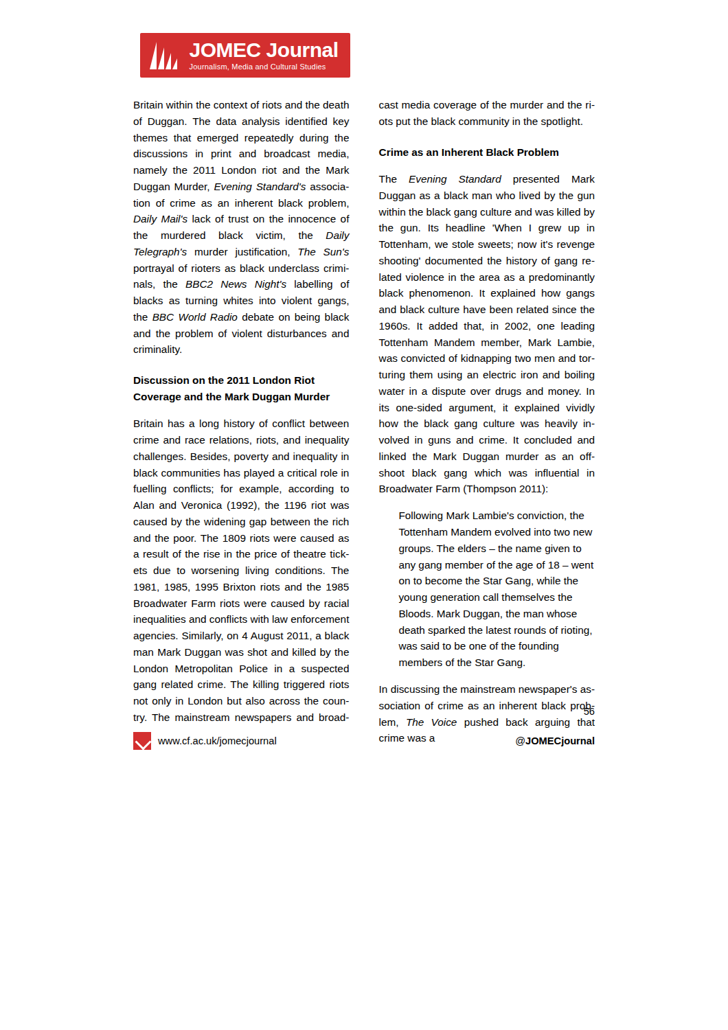JOMEC Journal
Journalism, Media and Cultural Studies
Britain within the context of riots and the death of Duggan. The data analysis identified key themes that emerged repeatedly during the discussions in print and broadcast media, namely the 2011 London riot and the Mark Duggan Murder, Evening Standard's association of crime as an inherent black problem, Daily Mail's lack of trust on the innocence of the murdered black victim, the Daily Telegraph's murder justification, The Sun's portrayal of rioters as black underclass criminals, the BBC2 News Night's labelling of blacks as turning whites into violent gangs, the BBC World Radio debate on being black and the problem of violent disturbances and criminality.
Discussion on the 2011 London Riot Coverage and the Mark Duggan Murder
Britain has a long history of conflict between crime and race relations, riots, and inequality challenges. Besides, poverty and inequality in black communities has played a critical role in fuelling conflicts; for example, according to Alan and Veronica (1992), the 1196 riot was caused by the widening gap between the rich and the poor. The 1809 riots were caused as a result of the rise in the price of theatre tickets due to worsening living conditions. The 1981, 1985, 1995 Brixton riots and the 1985 Broadwater Farm riots were caused by racial inequalities and conflicts with law enforcement agencies. Similarly, on 4 August 2011, a black man Mark Duggan was shot and killed by the London Metropolitan Police in a suspected gang related crime. The killing triggered riots not only in London but also across the country. The mainstream newspapers and broadcast media coverage of the murder and the riots put the black community in the spotlight.
Crime as an Inherent Black Problem
The Evening Standard presented Mark Duggan as a black man who lived by the gun within the black gang culture and was killed by the gun. Its headline 'When I grew up in Tottenham, we stole sweets; now it's revenge shooting' documented the history of gang related violence in the area as a predominantly black phenomenon. It explained how gangs and black culture have been related since the 1960s. It added that, in 2002, one leading Tottenham Mandem member, Mark Lambie, was convicted of kidnapping two men and torturing them using an electric iron and boiling water in a dispute over drugs and money. In its one-sided argument, it explained vividly how the black gang culture was heavily involved in guns and crime. It concluded and linked the Mark Duggan murder as an offshoot black gang which was influential in Broadwater Farm (Thompson 2011):
Following Mark Lambie's conviction, the Tottenham Mandem evolved into two new groups. The elders – the name given to any gang member of the age of 18 – went on to become the Star Gang, while the young generation call themselves the Bloods. Mark Duggan, the man whose death sparked the latest rounds of rioting, was said to be one of the founding members of the Star Gang.
In discussing the mainstream newspaper's association of crime as an inherent black problem, The Voice pushed back arguing that crime was a
56
www.cf.ac.uk/jomecjournal
@JOMECjournal